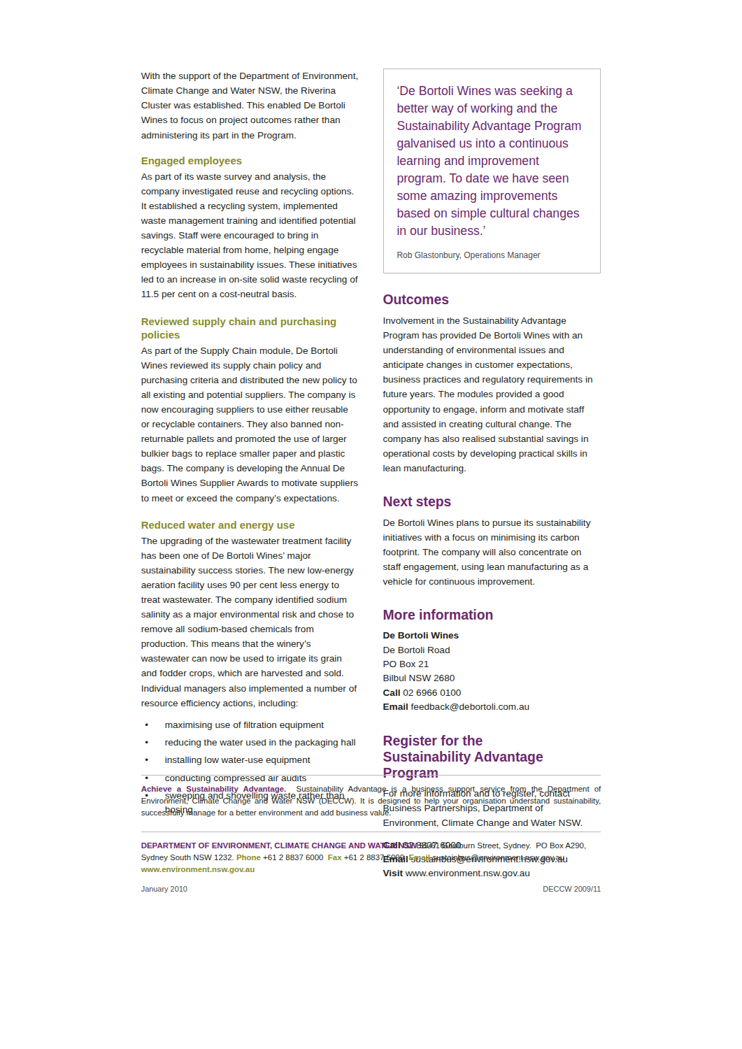With the support of the Department of Environment, Climate Change and Water NSW, the Riverina Cluster was established. This enabled De Bortoli Wines to focus on project outcomes rather than administering its part in the Program.
Engaged employees
As part of its waste survey and analysis, the company investigated reuse and recycling options. It established a recycling system, implemented waste management training and identified potential savings. Staff were encouraged to bring in recyclable material from home, helping engage employees in sustainability issues. These initiatives led to an increase in on-site solid waste recycling of 11.5 per cent on a cost-neutral basis.
Reviewed supply chain and purchasing policies
As part of the Supply Chain module, De Bortoli Wines reviewed its supply chain policy and purchasing criteria and distributed the new policy to all existing and potential suppliers. The company is now encouraging suppliers to use either reusable or recyclable containers. They also banned non-returnable pallets and promoted the use of larger bulkier bags to replace smaller paper and plastic bags. The company is developing the Annual De Bortoli Wines Supplier Awards to motivate suppliers to meet or exceed the company’s expectations.
Reduced water and energy use
The upgrading of the wastewater treatment facility has been one of De Bortoli Wines’ major sustainability success stories. The new low-energy aeration facility uses 90 per cent less energy to treat wastewater. The company identified sodium salinity as a major environmental risk and chose to remove all sodium-based chemicals from production. This means that the winery’s wastewater can now be used to irrigate its grain and fodder crops, which are harvested and sold. Individual managers also implemented a number of resource efficiency actions, including:
maximising use of filtration equipment
reducing the water used in the packaging hall
installing low water-use equipment
conducting compressed air audits
sweeping and shovelling waste rather than hosing.
‘De Bortoli Wines was seeking a better way of working and the Sustainability Advantage Program galvanised us into a continuous learning and improvement program. To date we have seen some amazing improvements based on simple cultural changes in our business.’
Rob Glastonbury, Operations Manager
Outcomes
Involvement in the Sustainability Advantage Program has provided De Bortoli Wines with an understanding of environmental issues and anticipate changes in customer expectations, business practices and regulatory requirements in future years. The modules provided a good opportunity to engage, inform and motivate staff and assisted in creating cultural change. The company has also realised substantial savings in operational costs by developing practical skills in lean manufacturing.
Next steps
De Bortoli Wines plans to pursue its sustainability initiatives with a focus on minimising its carbon footprint. The company will also concentrate on staff engagement, using lean manufacturing as a vehicle for continuous improvement.
More information
De Bortoli Wines
De Bortoli Road
PO Box 21
Bilbul NSW 2680
Call 02 6966 0100
Email feedback@debortoli.com.au
Register for the
Sustainability Advantage Program
For more information and to register, contact Business Partnerships, Department of Environment, Climate Change and Water NSW.
Call 02 8837 6000
Email sustainbus@environment.nsw.gov.au
Visit www.environment.nsw.gov.au
Achieve a Sustainability Advantage. Sustainability Advantage is a business support service from the Department of Environment, Climate Change and Water NSW (DECCW). It is designed to help your organisation understand sustainability, successfully manage for a better environment and add business value.
DEPARTMENT OF ENVIRONMENT, CLIMATE CHANGE AND WATER NSW 59-61 Goulburn Street, Sydney. PO Box A290, Sydney South NSW 1232. Phone +61 2 8837 6000 Fax +61 2 8837 6099 Email sustainbus@environment.nsw.gov.au www.environment.nsw.gov.au
January 2010 DECCW 2009/11